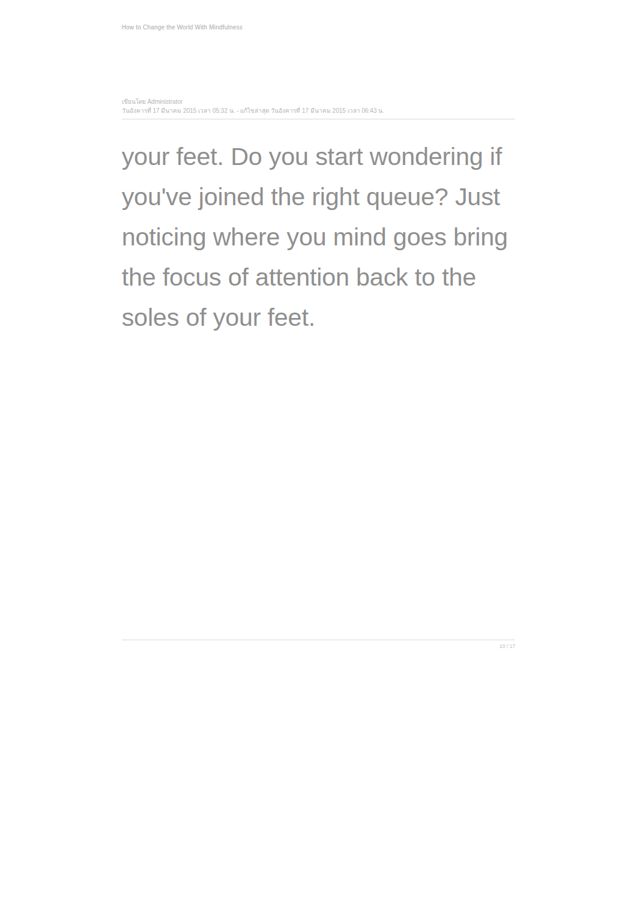How to Change the World With Mindfulness
เขียนโดย Administrator วันอังคารที่ 17 มีนาคม 2015 เวลา 05:32 น. - แก้ไขล่าสุด วันอังคารที่ 17 มีนาคม 2015 เวลา 06:43 น.
your feet. Do you start wondering if you've joined the right queue? Just noticing where you mind goes bring the focus of attention back to the soles of your feet.
10 / 17